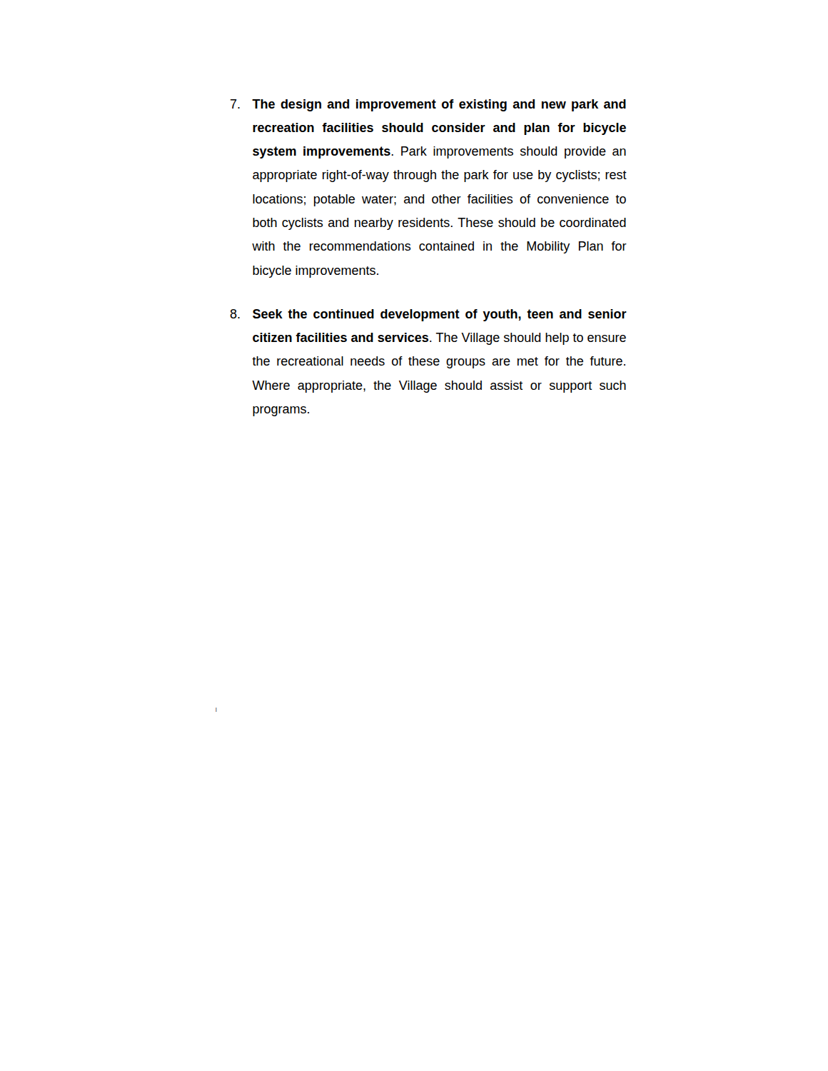The design and improvement of existing and new park and recreation facilities should consider and plan for bicycle system improvements. Park improvements should provide an appropriate right-of-way through the park for use by cyclists; rest locations; potable water; and other facilities of convenience to both cyclists and nearby residents. These should be coordinated with the recommendations contained in the Mobility Plan for bicycle improvements.
Seek the continued development of youth, teen and senior citizen facilities and services. The Village should help to ensure the recreational needs of these groups are met for the future. Where appropriate, the Village should assist or support such programs.
I